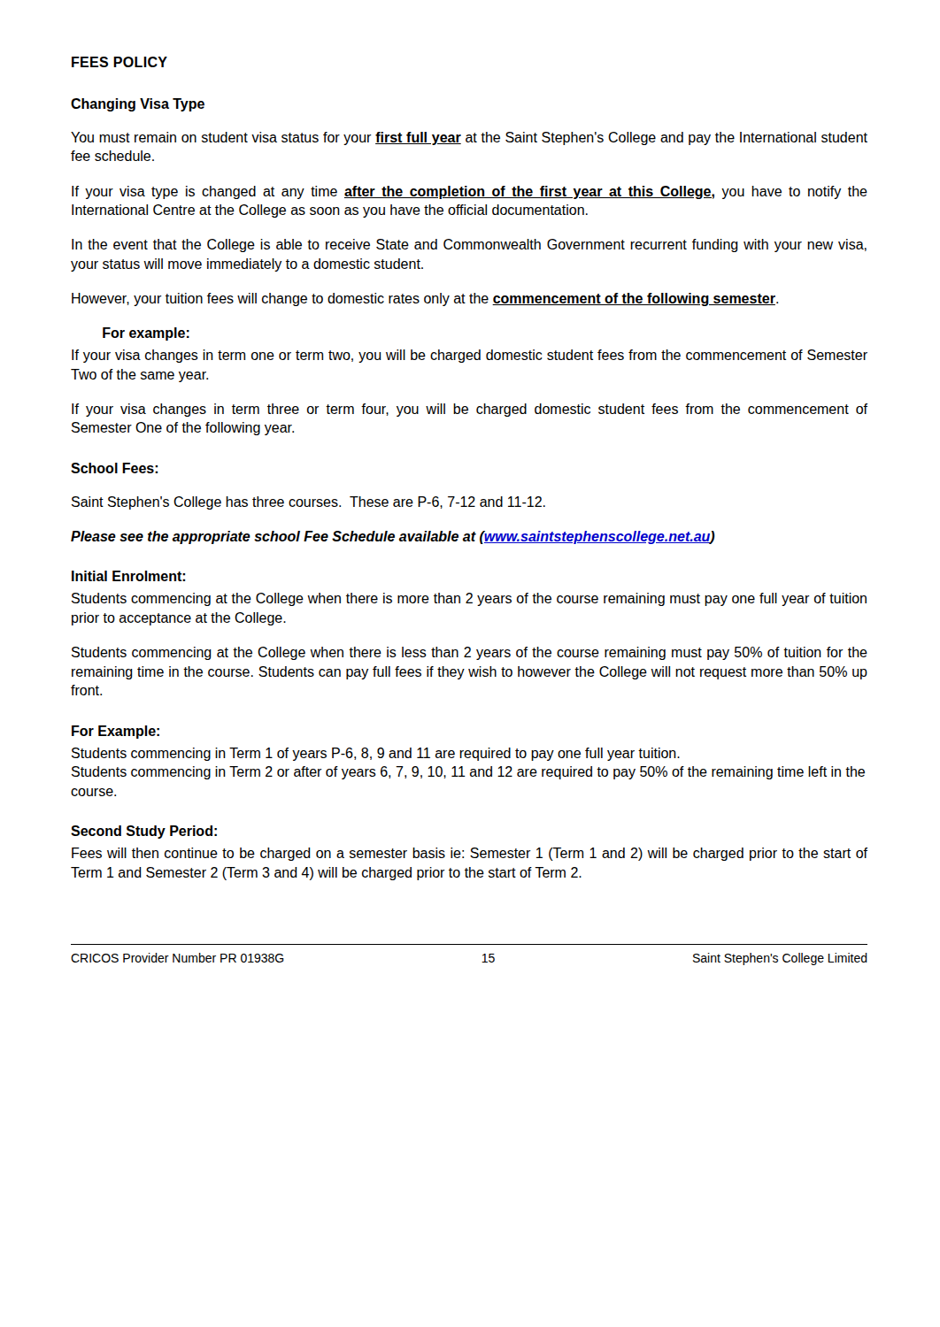FEES POLICY
Changing Visa Type
You must remain on student visa status for your first full year at the Saint Stephen's College and pay the International student fee schedule.
If your visa type is changed at any time after the completion of the first year at this College, you have to notify the International Centre at the College as soon as you have the official documentation.
In the event that the College is able to receive State and Commonwealth Government recurrent funding with your new visa, your status will move immediately to a domestic student.
However, your tuition fees will change to domestic rates only at the commencement of the following semester.
For example:
If your visa changes in term one or term two, you will be charged domestic student fees from the commencement of Semester Two of the same year.
If your visa changes in term three or term four, you will be charged domestic student fees from the commencement of Semester One of the following year.
School Fees:
Saint Stephen's College has three courses. These are P-6, 7-12 and 11-12.
Please see the appropriate school Fee Schedule available at (www.saintstephenscollege.net.au)
Initial Enrolment:
Students commencing at the College when there is more than 2 years of the course remaining must pay one full year of tuition prior to acceptance at the College.
Students commencing at the College when there is less than 2 years of the course remaining must pay 50% of tuition for the remaining time in the course. Students can pay full fees if they wish to however the College will not request more than 50% up front.
For Example:
Students commencing in Term 1 of years P-6, 8, 9 and 11 are required to pay one full year tuition.
Students commencing in Term 2 or after of years 6, 7, 9, 10, 11 and 12 are required to pay 50% of the remaining time left in the course.
Second Study Period:
Fees will then continue to be charged on a semester basis ie: Semester 1 (Term 1 and 2) will be charged prior to the start of Term 1 and Semester 2 (Term 3 and 4) will be charged prior to the start of Term 2.
CRICOS Provider Number PR 01938G
15
Saint Stephen's College Limited